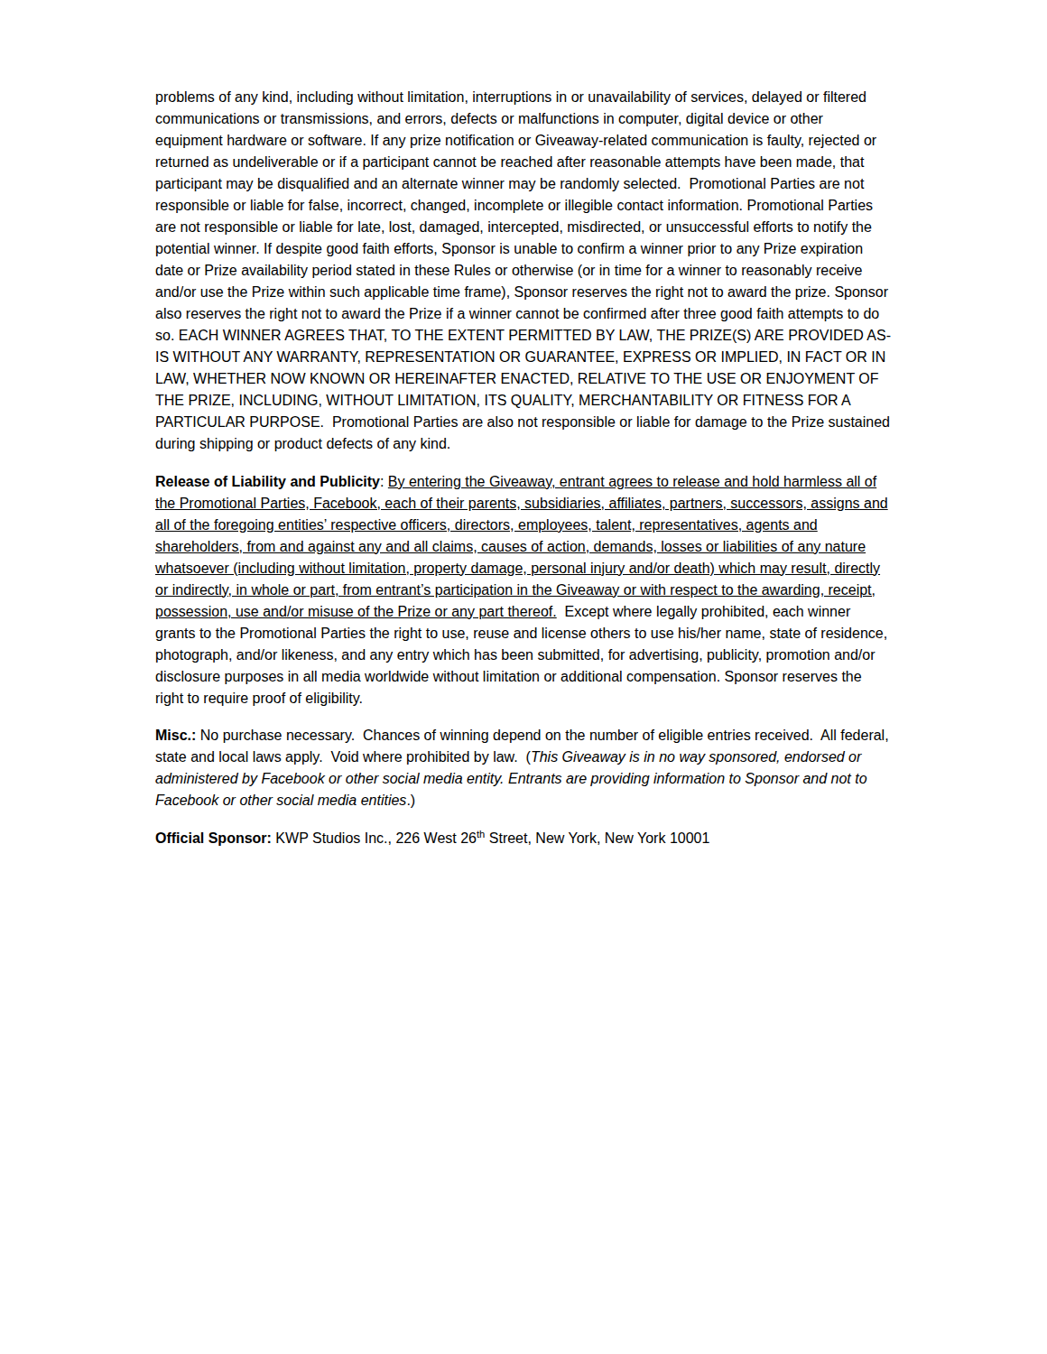problems of any kind, including without limitation, interruptions in or unavailability of services, delayed or filtered communications or transmissions, and errors, defects or malfunctions in computer, digital device or other equipment hardware or software. If any prize notification or Giveaway-related communication is faulty, rejected or returned as undeliverable or if a participant cannot be reached after reasonable attempts have been made, that participant may be disqualified and an alternate winner may be randomly selected. Promotional Parties are not responsible or liable for false, incorrect, changed, incomplete or illegible contact information. Promotional Parties are not responsible or liable for late, lost, damaged, intercepted, misdirected, or unsuccessful efforts to notify the potential winner. If despite good faith efforts, Sponsor is unable to confirm a winner prior to any Prize expiration date or Prize availability period stated in these Rules or otherwise (or in time for a winner to reasonably receive and/or use the Prize within such applicable time frame), Sponsor reserves the right not to award the prize. Sponsor also reserves the right not to award the Prize if a winner cannot be confirmed after three good faith attempts to do so. EACH WINNER AGREES THAT, TO THE EXTENT PERMITTED BY LAW, THE PRIZE(S) ARE PROVIDED AS-IS WITHOUT ANY WARRANTY, REPRESENTATION OR GUARANTEE, EXPRESS OR IMPLIED, IN FACT OR IN LAW, WHETHER NOW KNOWN OR HEREINAFTER ENACTED, RELATIVE TO THE USE OR ENJOYMENT OF THE PRIZE, INCLUDING, WITHOUT LIMITATION, ITS QUALITY, MERCHANTABILITY OR FITNESS FOR A PARTICULAR PURPOSE. Promotional Parties are also not responsible or liable for damage to the Prize sustained during shipping or product defects of any kind.
Release of Liability and Publicity: By entering the Giveaway, entrant agrees to release and hold harmless all of the Promotional Parties, Facebook, each of their parents, subsidiaries, affiliates, partners, successors, assigns and all of the foregoing entities’ respective officers, directors, employees, talent, representatives, agents and shareholders, from and against any and all claims, causes of action, demands, losses or liabilities of any nature whatsoever (including without limitation, property damage, personal injury and/or death) which may result, directly or indirectly, in whole or part, from entrant’s participation in the Giveaway or with respect to the awarding, receipt, possession, use and/or misuse of the Prize or any part thereof. Except where legally prohibited, each winner grants to the Promotional Parties the right to use, reuse and license others to use his/her name, state of residence, photograph, and/or likeness, and any entry which has been submitted, for advertising, publicity, promotion and/or disclosure purposes in all media worldwide without limitation or additional compensation. Sponsor reserves the right to require proof of eligibility.
Misc.: No purchase necessary. Chances of winning depend on the number of eligible entries received. All federal, state and local laws apply. Void where prohibited by law. (This Giveaway is in no way sponsored, endorsed or administered by Facebook or other social media entity. Entrants are providing information to Sponsor and not to Facebook or other social media entities.)
Official Sponsor: KWP Studios Inc., 226 West 26th Street, New York, New York 10001